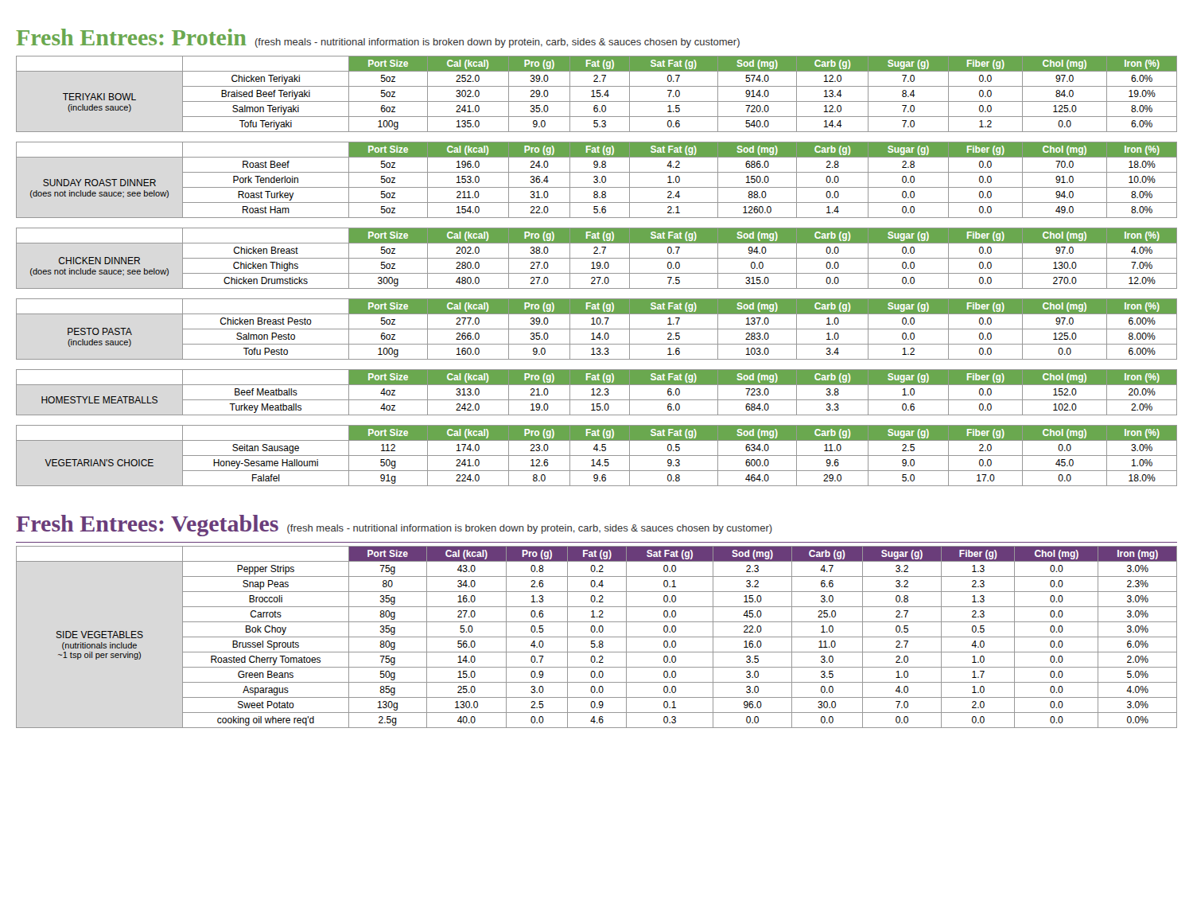Fresh Entrees: Protein (fresh meals - nutritional information is broken down by protein, carb, sides & sauces chosen by customer)
| | | Port Size | Cal (kcal) | Pro (g) | Fat (g) | Sat Fat (g) | Sod (mg) | Carb (g) | Sugar (g) | Fiber (g) | Chol (mg) | Iron (%) |
| TERIYAKI BOWL (includes sauce) | Chicken Teriyaki | 5oz | 252.0 | 39.0 | 2.7 | 0.7 | 574.0 | 12.0 | 7.0 | 0.0 | 97.0 | 6.0% |
| Braised Beef Teriyaki | 5oz | 302.0 | 29.0 | 15.4 | 7.0 | 914.0 | 13.4 | 8.4 | 0.0 | 84.0 | 19.0% |
| Salmon Teriyaki | 6oz | 241.0 | 35.0 | 6.0 | 1.5 | 720.0 | 12.0 | 7.0 | 0.0 | 125.0 | 8.0% |
| Tofu Teriyaki | 100g | 135.0 | 9.0 | 5.3 | 0.6 | 540.0 | 14.4 | 7.0 | 1.2 | 0.0 | 6.0% |
| | | Port Size | Cal (kcal) | Pro (g) | Fat (g) | Sat Fat (g) | Sod (mg) | Carb (g) | Sugar (g) | Fiber (g) | Chol (mg) | Iron (%) |
| SUNDAY ROAST DINNER (does not include sauce; see below) | Roast Beef | 5oz | 196.0 | 24.0 | 9.8 | 4.2 | 686.0 | 2.8 | 2.8 | 0.0 | 70.0 | 18.0% |
| Pork Tenderloin | 5oz | 153.0 | 36.4 | 3.0 | 1.0 | 150.0 | 0.0 | 0.0 | 0.0 | 91.0 | 10.0% |
| Roast Turkey | 5oz | 211.0 | 31.0 | 8.8 | 2.4 | 88.0 | 0.0 | 0.0 | 0.0 | 94.0 | 8.0% |
| Roast Ham | 5oz | 154.0 | 22.0 | 5.6 | 2.1 | 1260.0 | 1.4 | 0.0 | 0.0 | 49.0 | 8.0% |
| | | Port Size | Cal (kcal) | Pro (g) | Fat (g) | Sat Fat (g) | Sod (mg) | Carb (g) | Sugar (g) | Fiber (g) | Chol (mg) | Iron (%) |
| CHICKEN DINNER (does not include sauce; see below) | Chicken Breast | 5oz | 202.0 | 38.0 | 2.7 | 0.7 | 94.0 | 0.0 | 0.0 | 0.0 | 97.0 | 4.0% |
| Chicken Thighs | 5oz | 280.0 | 27.0 | 19.0 | 0.0 | 0.0 | 0.0 | 0.0 | 0.0 | 130.0 | 7.0% |
| Chicken Drumsticks | 300g | 480.0 | 27.0 | 27.0 | 7.5 | 315.0 | 0.0 | 0.0 | 0.0 | 270.0 | 12.0% |
| | | Port Size | Cal (kcal) | Pro (g) | Fat (g) | Sat Fat (g) | Sod (mg) | Carb (g) | Sugar (g) | Fiber (g) | Chol (mg) | Iron (%) |
| PESTO PASTA (includes sauce) | Chicken Breast Pesto | 5oz | 277.0 | 39.0 | 10.7 | 1.7 | 137.0 | 1.0 | 0.0 | 0.0 | 97.0 | 6.00% |
| Salmon Pesto | 6oz | 266.0 | 35.0 | 14.0 | 2.5 | 283.0 | 1.0 | 0.0 | 0.0 | 125.0 | 8.00% |
| Tofu Pesto | 100g | 160.0 | 9.0 | 13.3 | 1.6 | 103.0 | 3.4 | 1.2 | 0.0 | 0.0 | 6.00% |
| | | Port Size | Cal (kcal) | Pro (g) | Fat (g) | Sat Fat (g) | Sod (mg) | Carb (g) | Sugar (g) | Fiber (g) | Chol (mg) | Iron (%) |
| HOMESTYLE MEATBALLS | Beef Meatballs | 4oz | 313.0 | 21.0 | 12.3 | 6.0 | 723.0 | 3.8 | 1.0 | 0.0 | 152.0 | 20.0% |
| Turkey Meatballs | 4oz | 242.0 | 19.0 | 15.0 | 6.0 | 684.0 | 3.3 | 0.6 | 0.0 | 102.0 | 2.0% |
| | | Port Size | Cal (kcal) | Pro (g) | Fat (g) | Sat Fat (g) | Sod (mg) | Carb (g) | Sugar (g) | Fiber (g) | Chol (mg) | Iron (%) |
| VEGETARIAN'S CHOICE | Seitan Sausage | 112 | 174.0 | 23.0 | 4.5 | 0.5 | 634.0 | 11.0 | 2.5 | 2.0 | 0.0 | 3.0% |
| Honey-Sesame Halloumi | 50g | 241.0 | 12.6 | 14.5 | 9.3 | 600.0 | 9.6 | 9.0 | 0.0 | 45.0 | 1.0% |
| Falafel | 91g | 224.0 | 8.0 | 9.6 | 0.8 | 464.0 | 29.0 | 5.0 | 17.0 | 0.0 | 18.0% |
Fresh Entrees: Vegetables (fresh meals - nutritional information is broken down by protein, carb, sides & sauces chosen by customer)
| | | Port Size | Cal (kcal) | Pro (g) | Fat (g) | Sat Fat (g) | Sod (mg) | Carb (g) | Sugar (g) | Fiber (g) | Chol (mg) | Iron (mg) |
| SIDE VEGETABLES (nutritionals include ~1 tsp oil per serving) | Pepper Strips | 75g | 43.0 | 0.8 | 0.2 | 0.0 | 2.3 | 4.7 | 3.2 | 1.3 | 0.0 | 3.0% |
| Snap Peas | 80 | 34.0 | 2.6 | 0.4 | 0.1 | 3.2 | 6.6 | 3.2 | 2.3 | 0.0 | 2.3% |
| Broccoli | 35g | 16.0 | 1.3 | 0.2 | 0.0 | 15.0 | 3.0 | 0.8 | 1.3 | 0.0 | 3.0% |
| Carrots | 80g | 27.0 | 0.6 | 1.2 | 0.0 | 45.0 | 25.0 | 2.7 | 2.3 | 0.0 | 3.0% |
| Bok Choy | 35g | 5.0 | 0.5 | 0.0 | 0.0 | 22.0 | 1.0 | 0.5 | 0.5 | 0.0 | 3.0% |
| Brussel Sprouts | 80g | 56.0 | 4.0 | 5.8 | 0.0 | 16.0 | 11.0 | 2.7 | 4.0 | 0.0 | 6.0% |
| Roasted Cherry Tomatoes | 75g | 14.0 | 0.7 | 0.2 | 0.0 | 3.5 | 3.0 | 2.0 | 1.0 | 0.0 | 2.0% |
| Green Beans | 50g | 15.0 | 0.9 | 0.0 | 0.0 | 3.0 | 3.5 | 1.0 | 1.7 | 0.0 | 5.0% |
| Asparagus | 85g | 25.0 | 3.0 | 0.0 | 0.0 | 3.0 | 0.0 | 4.0 | 1.0 | 0.0 | 4.0% |
| Sweet Potato | 130g | 130.0 | 2.5 | 0.9 | 0.1 | 96.0 | 30.0 | 7.0 | 2.0 | 0.0 | 3.0% |
| cooking oil where req'd | 2.5g | 40.0 | 0.0 | 4.6 | 0.3 | 0.0 | 0.0 | 0.0 | 0.0 | 0.0 | 0.0% |